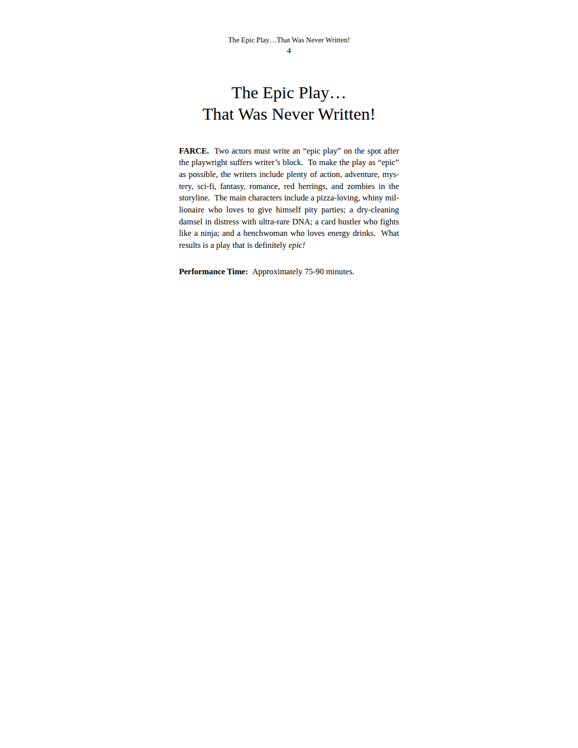The Epic Play…That Was Never Written!
4
The Epic Play…
That Was Never Written!
FARCE. Two actors must write an “epic play” on the spot after the playwright suffers writer’s block. To make the play as “epic” as possible, the writers include plenty of action, adventure, mystery, sci-fi, fantasy, romance, red herrings, and zombies in the storyline. The main characters include a pizza-loving, whiny millionaire who loves to give himself pity parties; a dry-cleaning damsel in distress with ultra-rare DNA; a card hustler who fights like a ninja; and a henchwoman who loves energy drinks. What results is a play that is definitely epic!
Performance Time: Approximately 75-90 minutes.